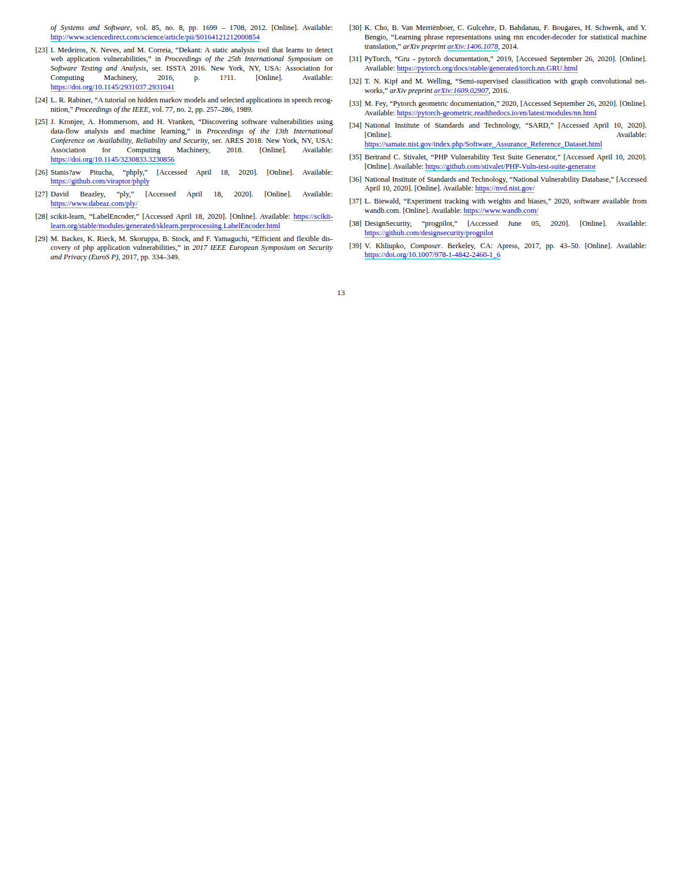of Systems and Software, vol. 85, no. 8, pp. 1699 – 1708, 2012. [Online]. Available: http://www.sciencedirect.com/science/article/pii/S0164121212000854
[23]
I. Medeiros, N. Neves, and M. Correia, “Dekant: A static analysis tool that learns to detect web application vulnerabilities,” in Proceedings of the 25th International Symposium on Software Testing and Analysis, ser. ISSTA 2016. New York, NY, USA: Association for Computing Machinery, 2016, p. 1?11. [Online]. Available: https://doi.org/10.1145/2931037.2931041
[24]
L. R. Rabiner, “A tutorial on hidden markov models and selected applications in speech recognition,” Proceedings of the IEEE, vol. 77, no. 2, pp. 257–286, 1989.
[25]
J. Kronjee, A. Hommersom, and H. Vranken, “Discovering software vulnerabilities using data-flow analysis and machine learning,” in Proceedings of the 13th International Conference on Availability, Reliability and Security, ser. ARES 2018. New York, NY, USA: Association for Computing Machinery, 2018. [Online]. Available: https://doi.org/10.1145/3230833.3230856
[26]
Stanis?aw Pitucha, “phply,” [Accessed April 18, 2020]. [Online]. Available: https://github.com/viraptor/phply
[27]
David Beazley, “ply,” [Accessed April 18, 2020]. [Online]. Available: https://www.dabeaz.com/ply/
[28]
scikit-learn, “LabelEncoder,” [Accessed April 18, 2020]. [Online]. Available: https://scikit-learn.org/stable/modules/generated/sklearn.preprocessing.LabelEncoder.html
[29]
M. Backes, K. Rieck, M. Skoruppa, B. Stock, and F. Yamaguchi, “Efficient and flexible discovery of php application vulnerabilities,” in 2017 IEEE European Symposium on Security and Privacy (EuroS P), 2017, pp. 334–349.
[30]
K. Cho, B. Van Merriënboer, C. Gulcehre, D. Bahdanau, F. Bougares, H. Schwenk, and Y. Bengio, “Learning phrase representations using rnn encoder-decoder for statistical machine translation,” arXiv preprint arXiv:1406.1078, 2014.
[31]
PyTorch, “Gru - pytorch documentation,” 2019, [Accessed September 26, 2020]. [Online]. Available: https://pytorch.org/docs/stable/generated/torch.nn.GRU.html
[32]
T. N. Kipf and M. Welling, “Semi-supervised classification with graph convolutional networks,” arXiv preprint arXiv:1609.02907, 2016.
[33]
M. Fey, “Pytorch geometric documentation,” 2020, [Accessed September 26, 2020]. [Online]. Available: https://pytorch-geometric.readthedocs.io/en/latest/modules/nn.html
[34]
National Institute of Standards and Technology, “SARD,” [Accessed April 10, 2020]. [Online]. Available: https://samate.nist.gov/index.php/Software_Assurance_Reference_Dataset.html
[35]
Bertrand C. Stivalet, “PHP Vulnerability Test Suite Generator,” [Accessed April 10, 2020]. [Online]. Available: https://github.com/stivalet/PHP-Vuln-test-suite-generator
[36]
National Institute of Standards and Technology, “National Vulnerability Database,” [Accessed April 10, 2020]. [Online]. Available: https://nvd.nist.gov/
[37]
L. Biewald, “Experiment tracking with weights and biases,” 2020, software available from wandb.com. [Online]. Available: https://www.wandb.com/
[38]
DesignSecurity, “progpilot,” [Accessed June 05, 2020]. [Online]. Available: https://github.com/designsecurity/progpilot
[39]
V. Khliupko, Composer. Berkeley, CA: Apress, 2017, pp. 43–50. [Online]. Available: https://doi.org/10.1007/978-1-4842-2460-1_6
13